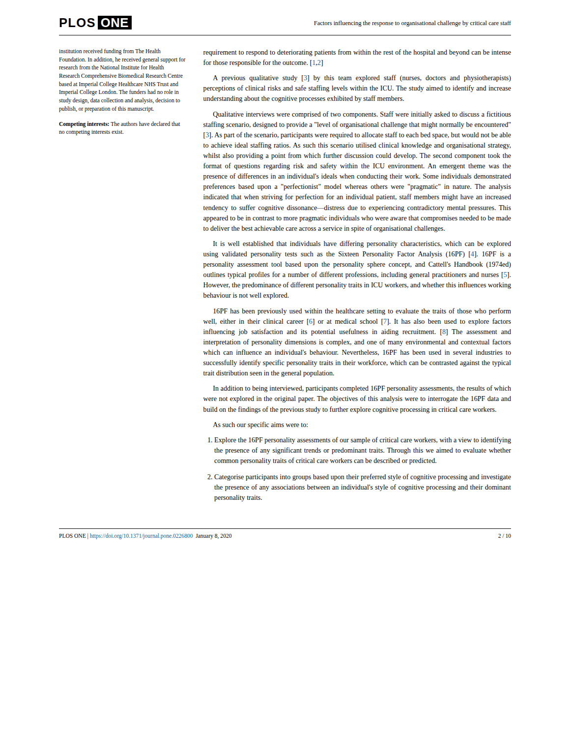PLOS ONE
Factors influencing the response to organisational challenge by critical care staff
institution received funding from The Health Foundation. In addition, he received general support for research from the National Institute for Health Research Comprehensive Biomedical Research Centre based at Imperial College Healthcare NHS Trust and Imperial College London. The funders had no role in study design, data collection and analysis, decision to publish, or preparation of this manuscript.
Competing interests: The authors have declared that no competing interests exist.
requirement to respond to deteriorating patients from within the rest of the hospital and beyond can be intense for those responsible for the outcome. [1,2]
A previous qualitative study [3] by this team explored staff (nurses, doctors and physiotherapists) perceptions of clinical risks and safe staffing levels within the ICU. The study aimed to identify and increase understanding about the cognitive processes exhibited by staff members.
Qualitative interviews were comprised of two components. Staff were initially asked to discuss a fictitious staffing scenario, designed to provide a "level of organisational challenge that might normally be encountered" [3]. As part of the scenario, participants were required to allocate staff to each bed space, but would not be able to achieve ideal staffing ratios. As such this scenario utilised clinical knowledge and organisational strategy, whilst also providing a point from which further discussion could develop. The second component took the format of questions regarding risk and safety within the ICU environment. An emergent theme was the presence of differences in an individual's ideals when conducting their work. Some individuals demonstrated preferences based upon a "perfectionist" model whereas others were "pragmatic" in nature. The analysis indicated that when striving for perfection for an individual patient, staff members might have an increased tendency to suffer cognitive dissonance—distress due to experiencing contradictory mental pressures. This appeared to be in contrast to more pragmatic individuals who were aware that compromises needed to be made to deliver the best achievable care across a service in spite of organisational challenges.
It is well established that individuals have differing personality characteristics, which can be explored using validated personality tests such as the Sixteen Personality Factor Analysis (16PF) [4]. 16PF is a personality assessment tool based upon the personality sphere concept, and Cattell's Handbook (1974ed) outlines typical profiles for a number of different professions, including general practitioners and nurses [5]. However, the predominance of different personality traits in ICU workers, and whether this influences working behaviour is not well explored.
16PF has been previously used within the healthcare setting to evaluate the traits of those who perform well, either in their clinical career [6] or at medical school [7]. It has also been used to explore factors influencing job satisfaction and its potential usefulness in aiding recruitment. [8] The assessment and interpretation of personality dimensions is complex, and one of many environmental and contextual factors which can influence an individual's behaviour. Nevertheless, 16PF has been used in several industries to successfully identify specific personality traits in their workforce, which can be contrasted against the typical trait distribution seen in the general population.
In addition to being interviewed, participants completed 16PF personality assessments, the results of which were not explored in the original paper. The objectives of this analysis were to interrogate the 16PF data and build on the findings of the previous study to further explore cognitive processing in critical care workers.
As such our specific aims were to:
Explore the 16PF personality assessments of our sample of critical care workers, with a view to identifying the presence of any significant trends or predominant traits. Through this we aimed to evaluate whether common personality traits of critical care workers can be described or predicted.
Categorise participants into groups based upon their preferred style of cognitive processing and investigate the presence of any associations between an individual's style of cognitive processing and their dominant personality traits.
PLOS ONE | https://doi.org/10.1371/journal.pone.0226800 January 8, 2020
2 / 10